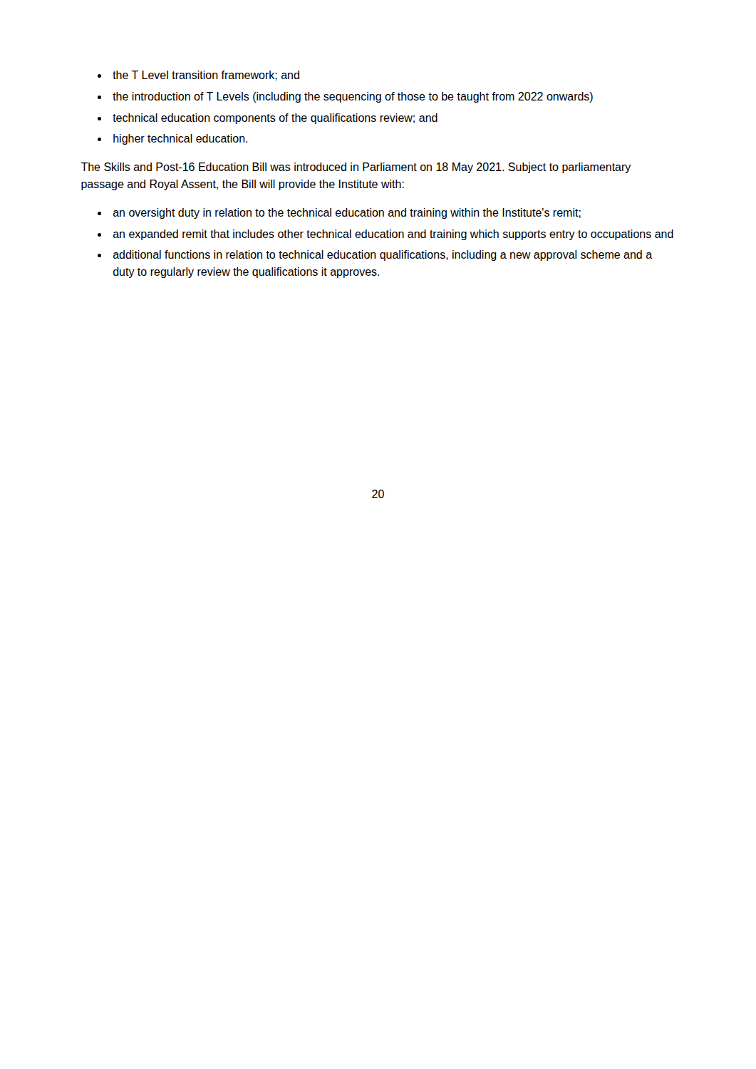the T Level transition framework; and
the introduction of T Levels (including the sequencing of those to be taught from 2022 onwards)
technical education components of the qualifications review; and
higher technical education.
The Skills and Post-16 Education Bill was introduced in Parliament on 18 May 2021. Subject to parliamentary passage and Royal Assent, the Bill will provide the Institute with:
an oversight duty in relation to the technical education and training within the Institute's remit;
an expanded remit that includes other technical education and training which supports entry to occupations and
additional functions in relation to technical education qualifications, including a new approval scheme and a duty to regularly review the qualifications it approves.
20